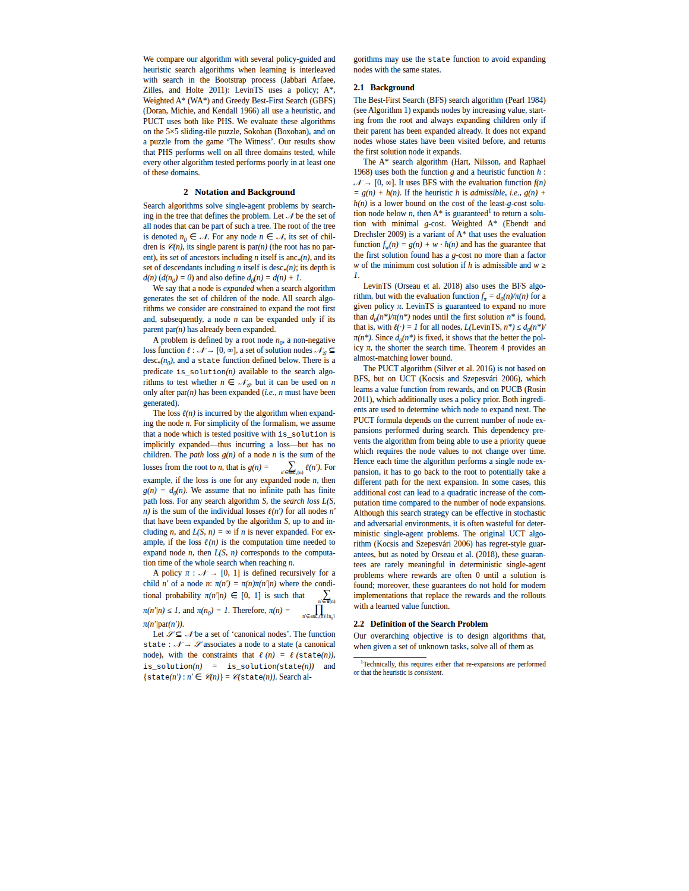We compare our algorithm with several policy-guided and heuristic search algorithms when learning is interleaved with search in the Bootstrap process (Jabbari Arfaee, Zilles, and Holte 2011): LevinTS uses a policy; A*, Weighted A* (WA*) and Greedy Best-First Search (GBFS) (Doran, Michie, and Kendall 1966) all use a heuristic, and PUCT uses both like PHS. We evaluate these algorithms on the 5×5 sliding-tile puzzle, Sokoban (Boxoban), and on a puzzle from the game ‘The Witness’. Our results show that PHS performs well on all three domains tested, while every other algorithm tested performs poorly in at least one of these domains.
2 Notation and Background
Search algorithms solve single-agent problems by searching in the tree that defines the problem. Let 𝒩 be the set of all nodes that can be part of such a tree. The root of the tree is denoted n0 ∈ 𝒩. For any node n ∈ 𝒩, its set of children is 𝒞(n), its single parent is par(n) (the root has no parent), its set of ancestors including n itself is anc*(n), and its set of descendants including n itself is desc*(n); its depth is d(n) (d(n0) = 0) and also define d0(n) = d(n) + 1.
We say that a node is expanded when a search algorithm generates the set of children of the node. All search algorithms we consider are constrained to expand the root first and, subsequently, a node n can be expanded only if its parent par(n) has already been expanded.
A problem is defined by a root node n0, a non-negative loss function ℓ : 𝒩 → [0, ∞], a set of solution nodes 𝒩𝒢 ⊆ desc*(n0), and a state function defined below. There is a predicate is_solution(n) available to the search algorithms to test whether n ∈ 𝒩𝒢, but it can be used on n only after par(n) has been expanded (i.e., n must have been generated).
The loss ℓ(n) is incurred by the algorithm when expanding the node n. For simplicity of the formalism, we assume that a node which is tested positive with is_solution is implicitly expanded—thus incurring a loss—but has no children. The path loss g(n) of a node n is the sum of the losses from the root to n, that is g(n) = ∑n′∈anc*(n) ℓ(n′). For example, if the loss is one for any expanded node n, then g(n) = d0(n). We assume that no infinite path has finite path loss. For any search algorithm S, the search loss L(S, n) is the sum of the individual losses ℓ(n′) for all nodes n′ that have been expanded by the algorithm S, up to and including n, and L(S, n) = ∞ if n is never expanded. For example, if the loss ℓ(n) is the computation time needed to expand node n, then L(S, n) corresponds to the computation time of the whole search when reaching n.
A policy π : 𝒩 → [0, 1] is defined recursively for a child n′ of a node n: π(n′) = π(n)π(n′|n) where the conditional probability π(n′|n) ∈ [0, 1] is such that ∑n′∈𝒞(n) π(n′|n) ≤ 1, and π(n0) = 1. Therefore, π(n) = ∏n′∈anc*(n)\{n0} π(n′|par(n′)).
Let 𝒮 ⊆ 𝒩 be a set of ‘canonical nodes’. The function state : 𝒩 → 𝒮 associates a node to a state (a canonical node), with the constraints that ℓ(n) = ℓ(state(n)), is_solution(n) = is_solution(state(n)) and {state(n′) : n′ ∈ 𝒞(n)} = 𝒞(state(n)). Search al-
gorithms may use the state function to avoid expanding nodes with the same states.
2.1 Background
The Best-First Search (BFS) search algorithm (Pearl 1984) (see Algorithm 1) expands nodes by increasing value, starting from the root and always expanding children only if their parent has been expanded already. It does not expand nodes whose states have been visited before, and returns the first solution node it expands.
The A* search algorithm (Hart, Nilsson, and Raphael 1968) uses both the function g and a heuristic function h : 𝒩 → [0, ∞]. It uses BFS with the evaluation function f(n) = g(n) + h(n). If the heuristic h is admissible, i.e., g(n) + h(n) is a lower bound on the cost of the least-g-cost solution node below n, then A* is guaranteed1 to return a solution with minimal g-cost. Weighted A* (Ebendt and Drechsler 2009) is a variant of A* that uses the evaluation function fw(n) = g(n) + w · h(n) and has the guarantee that the first solution found has a g-cost no more than a factor w of the minimum cost solution if h is admissible and w ≥ 1.
LevinTS (Orseau et al. 2018) also uses the BFS algorithm, but with the evaluation function fπ = d0(n)/π(n) for a given policy π. LevinTS is guaranteed to expand no more than d0(n*)/π(n*) nodes until the first solution n* is found, that is, with ℓ(·) = 1 for all nodes, L(LevinTS, n*) ≤ d0(n*)/π(n*). Since d0(n*) is fixed, it shows that the better the policy π, the shorter the search time. Theorem 4 provides an almost-matching lower bound.
The PUCT algorithm (Silver et al. 2016) is not based on BFS, but on UCT (Kocsis and Szepesvári 2006), which learns a value function from rewards, and on PUCB (Rosin 2011), which additionally uses a policy prior. Both ingredients are used to determine which node to expand next. The PUCT formula depends on the current number of node expansions performed during search. This dependency prevents the algorithm from being able to use a priority queue which requires the node values to not change over time. Hence each time the algorithm performs a single node expansion, it has to go back to the root to potentially take a different path for the next expansion. In some cases, this additional cost can lead to a quadratic increase of the computation time compared to the number of node expansions. Although this search strategy can be effective in stochastic and adversarial environments, it is often wasteful for deterministic single-agent problems. The original UCT algorithm (Kocsis and Szepesvári 2006) has regret-style guarantees, but as noted by Orseau et al. (2018), these guarantees are rarely meaningful in deterministic single-agent problems where rewards are often 0 until a solution is found; moreover, these guarantees do not hold for modern implementations that replace the rewards and the rollouts with a learned value function.
2.2 Definition of the Search Problem
Our overarching objective is to design algorithms that, when given a set of unknown tasks, solve all of them as
1Technically, this requires either that re-expansions are performed or that the heuristic is consistent.